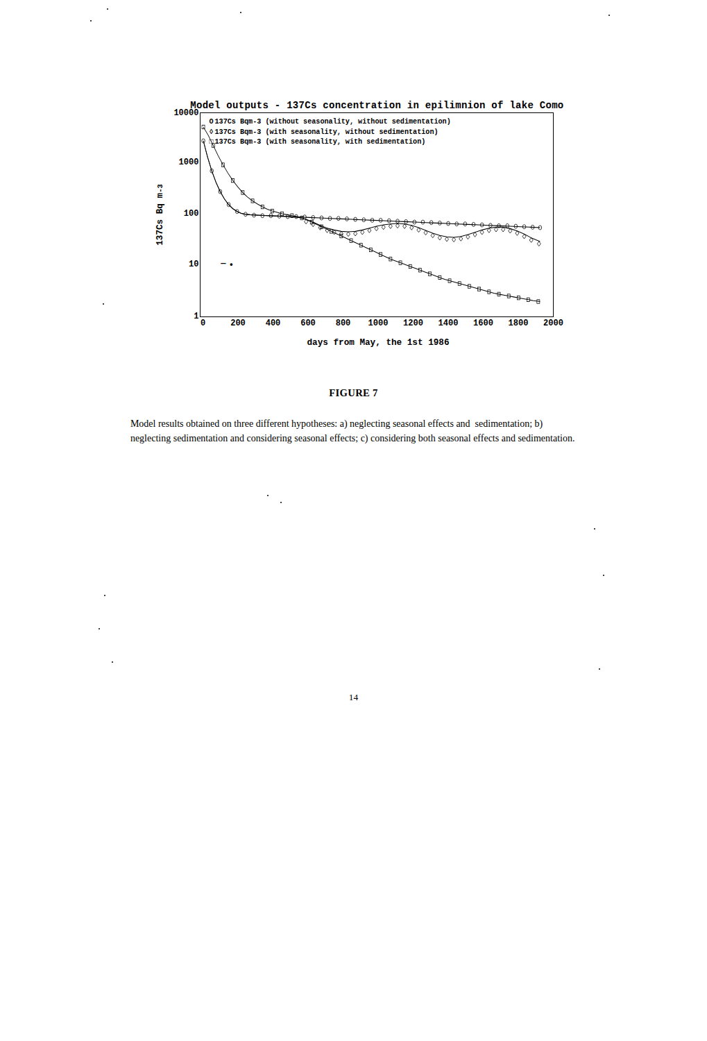Model outputs - 137Cs concentration in epilimnion of lake Como
137Cs Bq m-3
10000 1000 100 10 1
O137Cs Bqm-3 (without seasonality, without sedimentation)
◊137Cs Bqm-3 (with seasonality, without sedimentation)
□137Cs Bqm-3 (with seasonality, with sedimentation)
— •
0 200 400 600 800 1000 1200 1400 1600 1800 2000
days from May, the 1st 1986
FIGURE 7
Model results obtained on three different hypotheses: a) neglecting seasonal effects and sedimentation; b) neglecting sedimentation and considering seasonal effects; c) considering both seasonal effects and sedimentation.
14